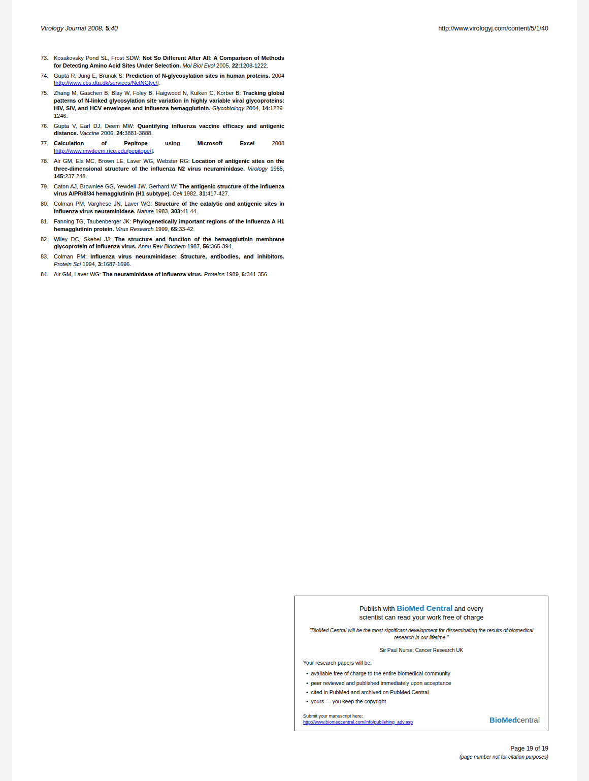Virology Journal 2008, 5:40
http://www.virologyj.com/content/5/1/40
73. Kosakovsky Pond SL, Frost SDW: Not So Different After All: A Comparison of Methods for Detecting Amino Acid Sites Under Selection. Mol Biol Evol 2005, 22: 1208-1222.
74. Gupta R, Jung E, Brunak S: Prediction of N-glycosylation sites in human proteins. 2004 [http://www.cbs.dtu.dk/services/NetNGlyc/].
75. Zhang M, Gaschen B, Blay W, Foley B, Haigwood N, Kuiken C, Korber B: Tracking global patterns of N-linked glycosylation site variation in highly variable viral glycoproteins: HIV, SIV, and HCV envelopes and influenza hemagglutinin. Glycobiology 2004, 14: 1229-1246.
76. Gupta V, Earl DJ, Deem MW: Quantifying influenza vaccine efficacy and antigenic distance. Vaccine 2006, 24: 3881-3888.
77. Calculation of Pepitope using Microsoft Excel 2008 [http://www.mwdeem.rice.edu/pepitope/].
78. Air GM, Els MC, Brown LE, Laver WG, Webster RG: Location of antigenic sites on the three-dimensional structure of the influenza N2 virus neuraminidase. Virology 1985, 145: 237-248.
79. Caton AJ, Brownlee GG, Yewdell JW, Gerhard W: The antigenic structure of the influenza virus A/PR/8/34 hemagglutinin (H1 subtype). Cell 1982, 31: 417-427.
80. Colman PM, Varghese JN, Laver WG: Structure of the catalytic and antigenic sites in influenza virus neuraminidase. Nature 1983, 303: 41-44.
81. Fanning TG, Taubenberger JK: Phylogenetically important regions of the Influenza A H1 hemagglutinin protein. Virus Research 1999, 65: 33-42.
82. Wiley DC, Skehel JJ: The structure and function of the hemagglutinin membrane glycoprotein of influenza virus. Annu Rev Biochem 1987, 56: 365-394.
83. Colman PM: Influenza virus neuraminidase: Structure, antibodies, and inhibitors. Protein Sci 1994, 3: 1687-1696.
84. Air GM, Laver WG: The neuraminidase of influenza virus. Proteins 1989, 6: 341-356.
Publish with Bio Med Central and every
scientist can read your work free of charge
"BioMed Central will be the most significant development for disseminating the results of biomedical research in our lifetime."
Sir Paul Nurse, Cancer Research UK
Your research papers will be:
available free of charge to the entire biomedical community
peer reviewed and published immediately upon acceptance
cited in PubMed and archived on PubMed Central
yours — you keep the copyright
Submit your manuscript here:
http://www.biomedcentral.com/info/publishing_adv.asp
BioMed central
Page 19 of 19
(page number not for citation purposes)